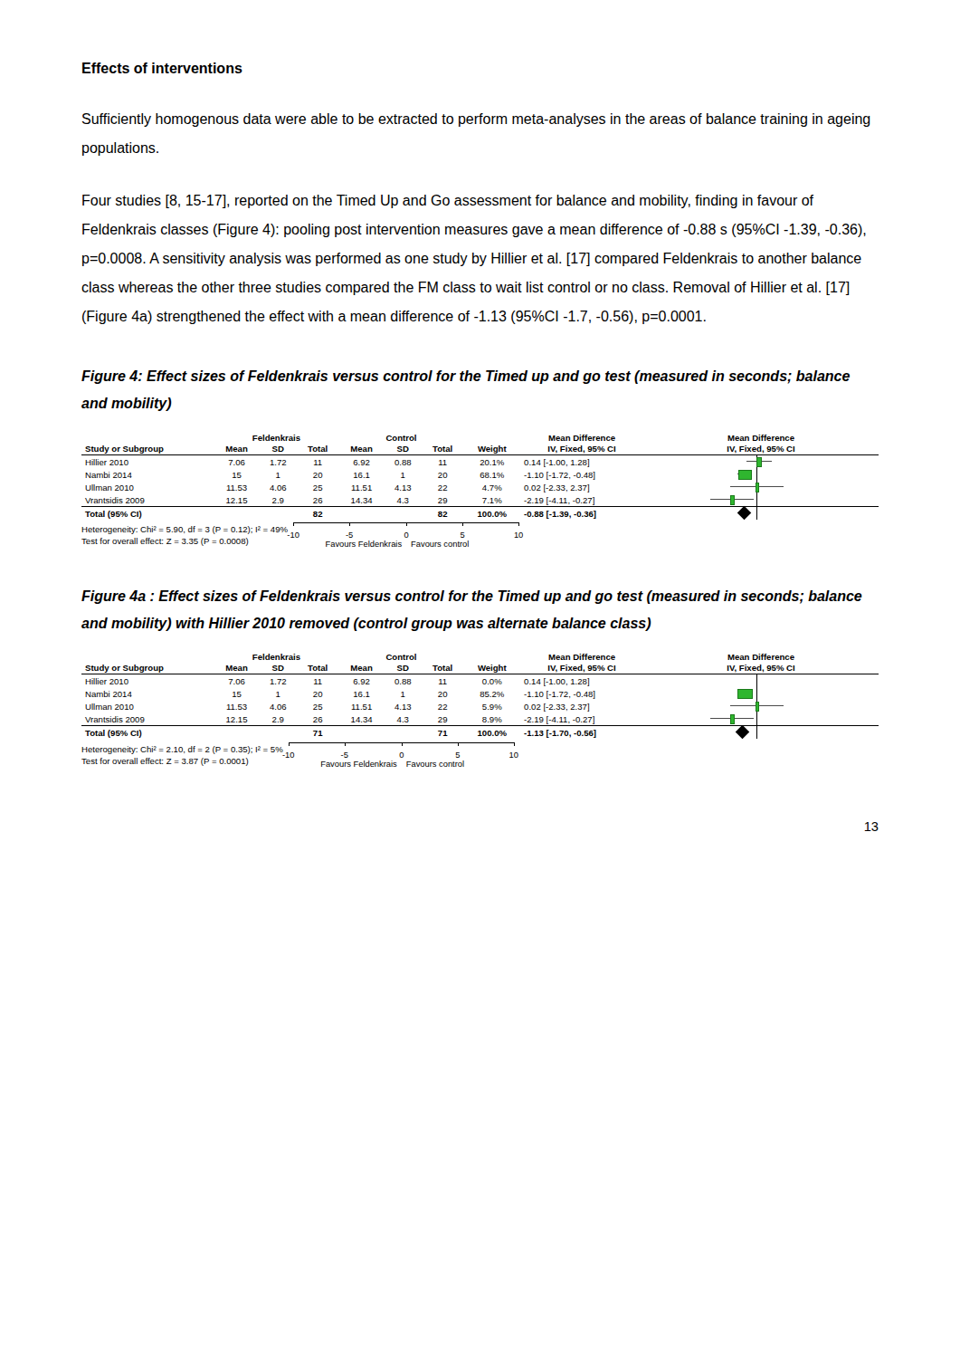Effects of interventions
Sufficiently homogenous data were able to be extracted to perform meta-analyses in the areas of balance training in ageing populations.
Four studies [8, 15-17], reported on the Timed Up and Go assessment for balance and mobility, finding in favour of Feldenkrais classes (Figure 4): pooling post intervention measures gave a mean difference of -0.88 s (95%CI -1.39, -0.36), p=0.0008. A sensitivity analysis was performed as one study by Hillier et al. [17] compared Feldenkrais to another balance class whereas the other three studies compared the FM class to wait list control or no class. Removal of Hillier et al. [17] (Figure 4a) strengthened the effect with a mean difference of -1.13 (95%CI -1.7, -0.56), p=0.0001.
Figure 4: Effect sizes of Feldenkrais versus control for the Timed up and go test (measured in seconds; balance and mobility)
| | Feldenkrais | Control | | Mean Difference | Mean Difference |
| --- | --- | --- | --- | --- | --- |
| Study or Subgroup | Mean | SD | Total | Mean | SD | Total | Weight | IV, Fixed, 95% CI | IV, Fixed, 95% CI |
| Hillier 2010 | 7.06 | 1.72 | 11 | 6.92 | 0.88 | 11 | 20.1% | 0.14 [-1.00, 1.28] | |
| Nambi 2014 | 15 | 1 | 20 | 16.1 | 1 | 20 | 68.1% | -1.10 [-1.72, -0.48] | |
| Ullman 2010 | 11.53 | 4.06 | 25 | 11.51 | 4.13 | 22 | 4.7% | 0.02 [-2.33, 2.37] | |
| Vrantsidis 2009 | 12.15 | 2.9 | 26 | 14.34 | 4.3 | 29 | 7.1% | -2.19 [-4.11, -0.27] | |
| Total (95% CI) | | | 82 | | | 82 | 100.0% | -0.88 [-1.39, -0.36] | |
Heterogeneity: Chi² = 5.90, df = 3 (P = 0.12); I² = 49%
Test for overall effect: Z = 3.35 (P = 0.0008)
-10
-5
0
5
10
Favours Feldenkrais
Favours control
Figure 4a : Effect sizes of Feldenkrais versus control for the Timed up and go test (measured in seconds; balance and mobility) with Hillier 2010 removed (control group was alternate balance class)
| | Feldenkrais | Control | | Mean Difference | Mean Difference |
| --- | --- | --- | --- | --- | --- |
| Study or Subgroup | Mean | SD | Total | Mean | SD | Total | Weight | IV, Fixed, 95% CI | IV, Fixed, 95% CI |
| Hillier 2010 | 7.06 | 1.72 | 11 | 6.92 | 0.88 | 11 | 0.0% | 0.14 [-1.00, 1.28] | |
| Nambi 2014 | 15 | 1 | 20 | 16.1 | 1 | 20 | 85.2% | -1.10 [-1.72, -0.48] | |
| Ullman 2010 | 11.53 | 4.06 | 25 | 11.51 | 4.13 | 22 | 5.9% | 0.02 [-2.33, 2.37] | |
| Vrantsidis 2009 | 12.15 | 2.9 | 26 | 14.34 | 4.3 | 29 | 8.9% | -2.19 [-4.11, -0.27] | |
| Total (95% CI) | | | 71 | | | 71 | 100.0% | -1.13 [-1.70, -0.56] | |
Heterogeneity: Chi² = 2.10, df = 2 (P = 0.35); I² = 5%
Test for overall effect: Z = 3.87 (P = 0.0001)
-10
-5
0
5
10
Favours Feldenkrais
Favours control
13